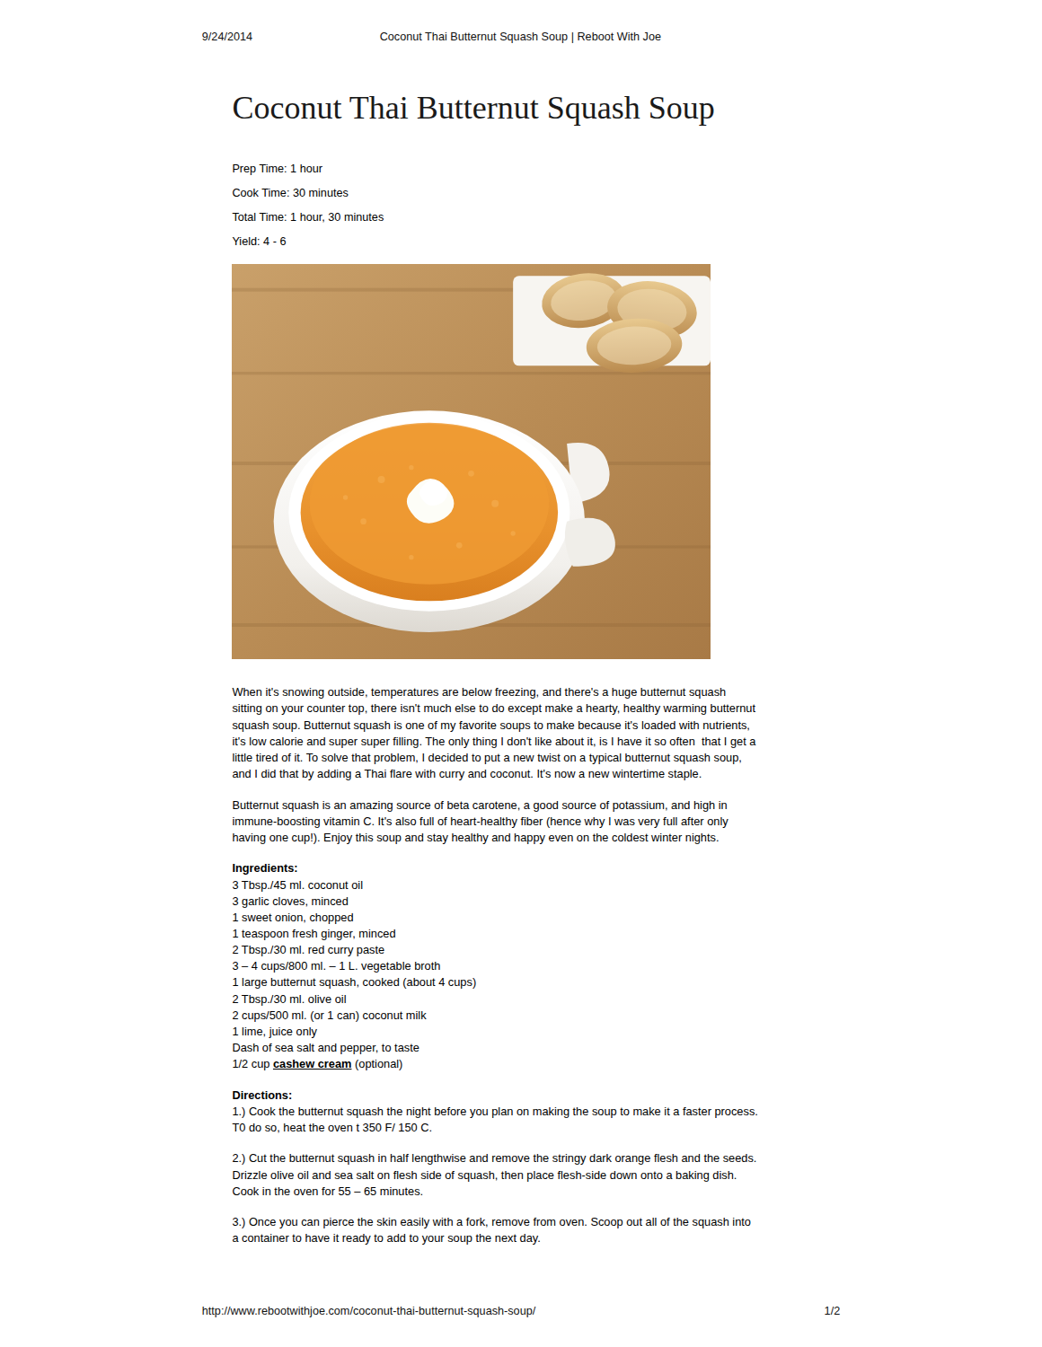9/24/2014 Coconut Thai Butternut Squash Soup | Reboot With Joe
Coconut Thai Butternut Squash Soup
Prep Time: 1 hour
Cook Time: 30 minutes
Total Time: 1 hour, 30 minutes
Yield: 4 - 6
When it's snowing outside, temperatures are below freezing, and there's a huge butternut squash sitting on your counter top, there isn't much else to do except make a hearty, healthy warming butternut squash soup. Butternut squash is one of my favorite soups to make because it's loaded with nutrients, it's low calorie and super super filling. The only thing I don't like about it, is I have it so often that I get a little tired of it. To solve that problem, I decided to put a new twist on a typical butternut squash soup, and I did that by adding a Thai flare with curry and coconut. It's now a new wintertime staple.
Butternut squash is an amazing source of beta carotene, a good source of potassium, and high in immune-boosting vitamin C. It's also full of heart-healthy fiber (hence why I was very full after only having one cup!). Enjoy this soup and stay healthy and happy even on the coldest winter nights.
Ingredients:
3 Tbsp./45 ml. coconut oil
3 garlic cloves, minced
1 sweet onion, chopped
1 teaspoon fresh ginger, minced
2 Tbsp./30 ml. red curry paste
3 – 4 cups/800 ml. – 1 L. vegetable broth
1 large butternut squash, cooked (about 4 cups)
2 Tbsp./30 ml. olive oil
2 cups/500 ml. (or 1 can) coconut milk
1 lime, juice only
Dash of sea salt and pepper, to taste
1/2 cup cashew cream (optional)
Directions:
1.) Cook the butternut squash the night before you plan on making the soup to make it a faster process. T0 do so, heat the oven t 350 F/ 150 C.
2.) Cut the butternut squash in half lengthwise and remove the stringy dark orange flesh and the seeds. Drizzle olive oil and sea salt on flesh side of squash, then place flesh-side down onto a baking dish. Cook in the oven for 55 – 65 minutes.
3.) Once you can pierce the skin easily with a fork, remove from oven. Scoop out all of the squash into a container to have it ready to add to your soup the next day.
http://www.rebootwithjoe.com/coconut-thai-butternut-squash-soup/ 1/2